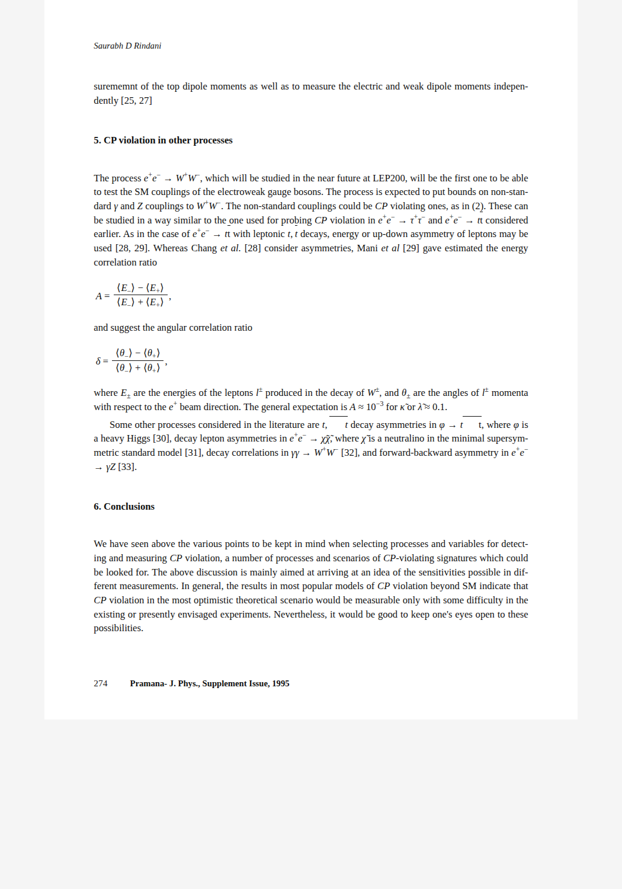Saurabh D Rindani
surememnt of the top dipole moments as well as to measure the electric and weak dipole moments independently [25, 27]
5. CP violation in other processes
The process e+e− → W+W−, which will be studied in the near future at LEP200, will be the first one to be able to test the SM couplings of the electroweak gauge bosons. The process is expected to put bounds on non-standard γ and Z couplings to W+W−. The non-standard couplings could be CP violating ones, as in (2). These can be studied in a way similar to the one used for probing CP violation in e+e− → τ+τ− and e+e− → tt considered earlier. As in the case of e+e− → tt with leptonic t, t decays, energy or up-down asymmetry of leptons may be used [28, 29]. Whereas Chang et al. [28] consider asymmetries, Mani et al [29] gave estimated the energy correlation ratio
A = ⟨E−⟩ − ⟨E+⟩ ⟨E−⟩ + ⟨E+⟩ ,
and suggest the angular correlation ratio
δ = ⟨θ−⟩ − ⟨θ+⟩ ⟨θ−⟩ + ⟨θ+⟩ ,
where E± are the energies of the leptons l± produced in the decay of W±, and θ± are the angles of l± momenta with respect to the e+ beam direction. The general expectation is A ≈ 10−3 for κ̃ or λ̃ ≈ 0.1.
Some other processes considered in the literature are t, t decay asymmetries in φ → tt, where φ is a heavy Higgs [30], decay lepton asymmetries in e+e− → χ̃χ̃, where χ̃ is a neutralino in the minimal supersymmetric standard model [31], decay correlations in γγ → W+W− [32], and forward-backward asymmetry in e+e− → γZ [33].
6. Conclusions
We have seen above the various points to be kept in mind when selecting processes and variables for detecting and measuring CP violation, a number of processes and scenarios of CP-violating signatures which could be looked for. The above discussion is mainly aimed at arriving at an idea of the sensitivities possible in different measurements. In general, the results in most popular models of CP violation beyond SM indicate that CP violation in the most optimistic theoretical scenario would be measurable only with some difficulty in the existing or presently envisaged experiments. Nevertheless, it would be good to keep one's eyes open to these possibilities.
274 Pramana- J. Phys., Supplement Issue, 1995